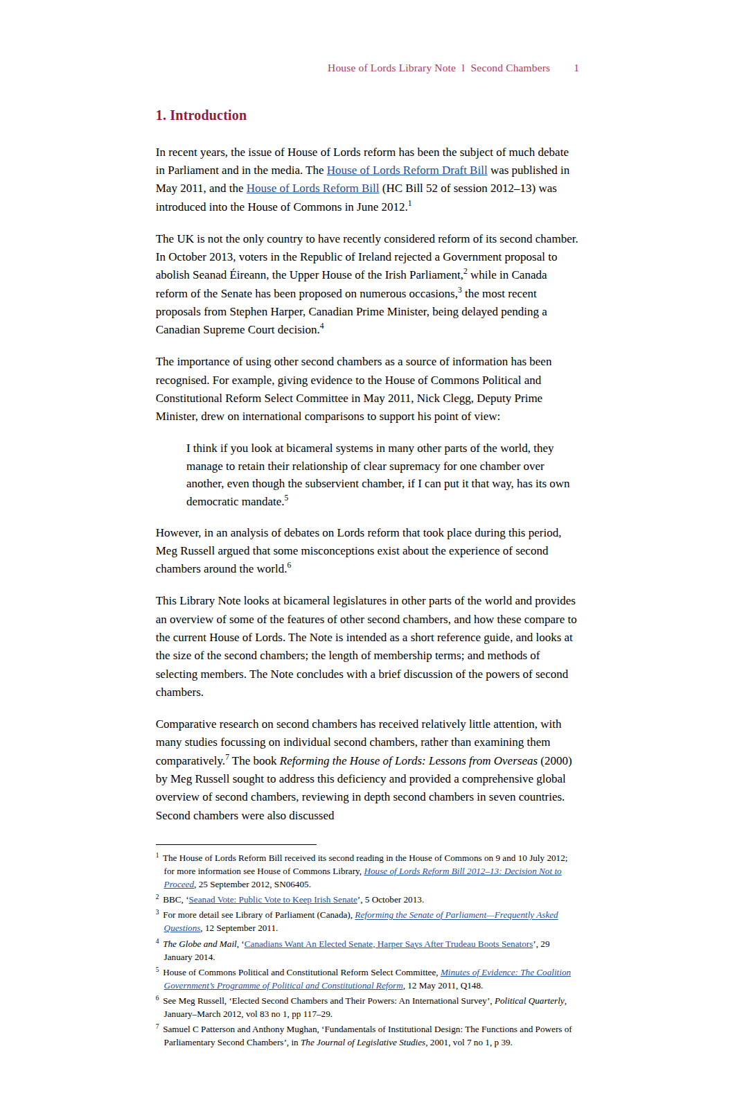House of Lords Library Notel Second Chambers1
1. Introduction
In recent years, the issue of House of Lords reform has been the subject of much debate in Parliament and in the media. The House of Lords Reform Draft Bill was published in May 2011, and the House of Lords Reform Bill (HC Bill 52 of session 2012–13) was introduced into the House of Commons in June 2012.1
The UK is not the only country to have recently considered reform of its second chamber. In October 2013, voters in the Republic of Ireland rejected a Government proposal to abolish Seanad Éireann, the Upper House of the Irish Parliament,2 while in Canada reform of the Senate has been proposed on numerous occasions,3 the most recent proposals from Stephen Harper, Canadian Prime Minister, being delayed pending a Canadian Supreme Court decision.4
The importance of using other second chambers as a source of information has been recognised. For example, giving evidence to the House of Commons Political and Constitutional Reform Select Committee in May 2011, Nick Clegg, Deputy Prime Minister, drew on international comparisons to support his point of view:
I think if you look at bicameral systems in many other parts of the world, they manage to retain their relationship of clear supremacy for one chamber over another, even though the subservient chamber, if I can put it that way, has its own democratic mandate.5
However, in an analysis of debates on Lords reform that took place during this period, Meg Russell argued that some misconceptions exist about the experience of second chambers around the world.6
This Library Note looks at bicameral legislatures in other parts of the world and provides an overview of some of the features of other second chambers, and how these compare to the current House of Lords. The Note is intended as a short reference guide, and looks at the size of the second chambers; the length of membership terms; and methods of selecting members. The Note concludes with a brief discussion of the powers of second chambers.
Comparative research on second chambers has received relatively little attention, with many studies focussing on individual second chambers, rather than examining them comparatively.7 The book Reforming the House of Lords: Lessons from Overseas (2000) by Meg Russell sought to address this deficiency and provided a comprehensive global overview of second chambers, reviewing in depth second chambers in seven countries. Second chambers were also discussed
1 The House of Lords Reform Bill received its second reading in the House of Commons on 9 and 10 July 2012; for more information see House of Commons Library, House of Lords Reform Bill 2012–13: Decision Not to Proceed, 25 September 2012, SN06405.
2 BBC, ‘Seanad Vote: Public Vote to Keep Irish Senate’, 5 October 2013.
3 For more detail see Library of Parliament (Canada), Reforming the Senate of Parliament—Frequently Asked Questions, 12 September 2011.
4 The Globe and Mail, ‘Canadians Want An Elected Senate, Harper Says After Trudeau Boots Senators’, 29 January 2014.
5 House of Commons Political and Constitutional Reform Select Committee, Minutes of Evidence: The Coalition Government’s Programme of Political and Constitutional Reform, 12 May 2011, Q148.
6 See Meg Russell, ‘Elected Second Chambers and Their Powers: An International Survey’, Political Quarterly, January–March 2012, vol 83 no 1, pp 117–29.
7 Samuel C Patterson and Anthony Mughan, ‘Fundamentals of Institutional Design: The Functions and Powers of Parliamentary Second Chambers’, in The Journal of Legislative Studies, 2001, vol 7 no 1, p 39.